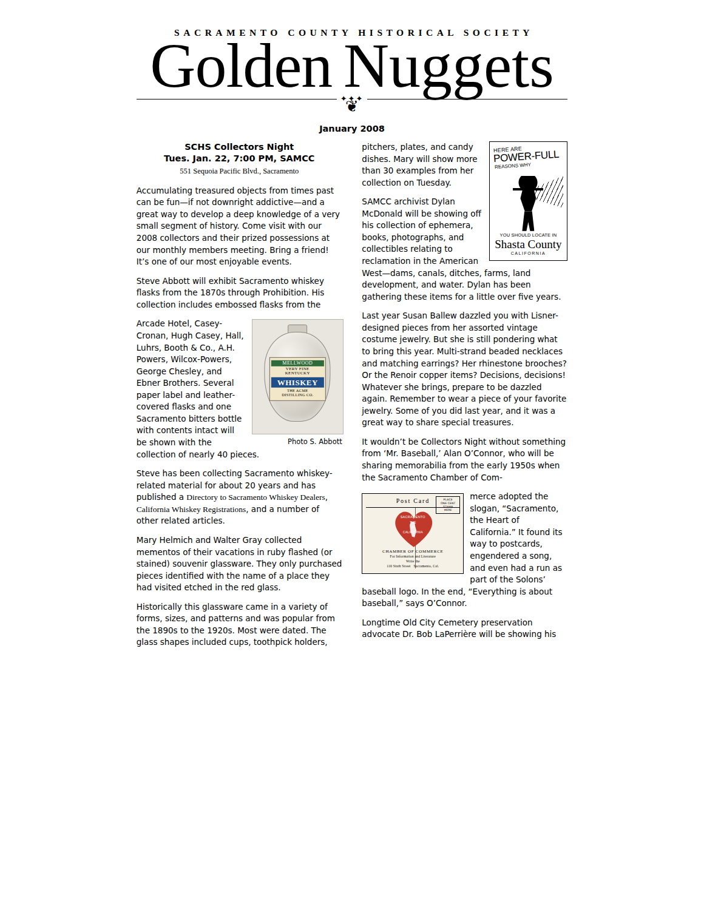Sacramento County Historical Society
Golden Nuggets
✦✦✦
❦
January 2008
SCHS Collectors Night
Tues. Jan. 22, 7:00 PM, SAMCC
551 Sequoia Pacific Blvd., Sacramento
Accumulating treasured objects from times past can be fun—if not downright addictive—and a great way to develop a deep knowledge of a very small segment of history. Come visit with our 2008 collectors and their prized possessions at our monthly members meeting. Bring a friend! It’s one of our most enjoyable events.
Steve Abbott will exhibit Sacramento whiskey flasks from the 1870s through Prohibition. His collection includes embossed flasks from the
MELLWOOD
VERY FINE
KENTUCKY
WHISKEY
THE ACME
DISTILLING CO.
Photo S. Abbott
Arcade Hotel, Casey-Cronan, Hugh Casey, Hall, Luhrs, Booth & Co., A.H. Powers, Wilcox-Powers, George Chesley, and Ebner Brothers. Several paper label and leather-covered flasks and one Sacramento bitters bottle with contents intact will be shown with the collection of nearly 40 pieces.
Steve has been collecting Sacramento whiskey-related material for about 20 years and has published a Directory to Sacramento Whiskey Dealers, California Whiskey Registrations, and a number of other related articles.
Mary Helmich and Walter Gray collected mementos of their vacations in ruby flashed (or stained) souvenir glassware. They only purchased pieces identified with the name of a place they had visited etched in the red glass.
Historically this glassware came in a variety of forms, sizes, and patterns and was popular from the 1890s to the 1920s. Most were dated. The glass shapes included cups, toothpick holders,
HERE ARE
POWER-FULL
REASONS WHY
YOU SHOULD LOCATE IN
Shasta County
CALIFORNIA
pitchers, plates, and candy dishes. Mary will show more than 30 examples from her collection on Tuesday.
SAMCC archivist Dylan McDonald will be showing off his collection of ephemera, books, photographs, and collectibles relating to reclamation in the American West—dams, canals, ditches, farms, land development, and water. Dylan has been gathering these items for a little over five years.
Last year Susan Ballew dazzled you with Lisner-designed pieces from her assorted vintage costume jewelry. But she is still pondering what to bring this year. Multi-strand beaded necklaces and matching earrings? Her rhinestone brooches? Or the Renoir copper items? Decisions, decisions! Whatever she brings, prepare to be dazzled again. Remember to wear a piece of your favorite jewelry. Some of you did last year, and it was a great way to share special treasures.
It wouldn’t be Collectors Night without something from ‘Mr. Baseball,’ Alan O’Connor, who will be sharing memorabilia from the early 1950s when the Sacramento Chamber of Com-
PLACE
ONE CENT
STAMP
HERE
Post Card
SACRAMENTO
THE
OF
CALIFORNIA
CHAMBER OF COMMERCE
For Information and Literature
Write the
110 Sixth Street Sacramento, Cal.
merce adopted the slogan, “Sacramento, the Heart of California.” It found its way to postcards, engendered a song, and even had a run as part of the Solons’ baseball logo. In the end, “Everything is about baseball,” says O’Connor.
Longtime Old City Cemetery preservation advocate Dr. Bob LaPerrière will be showing his